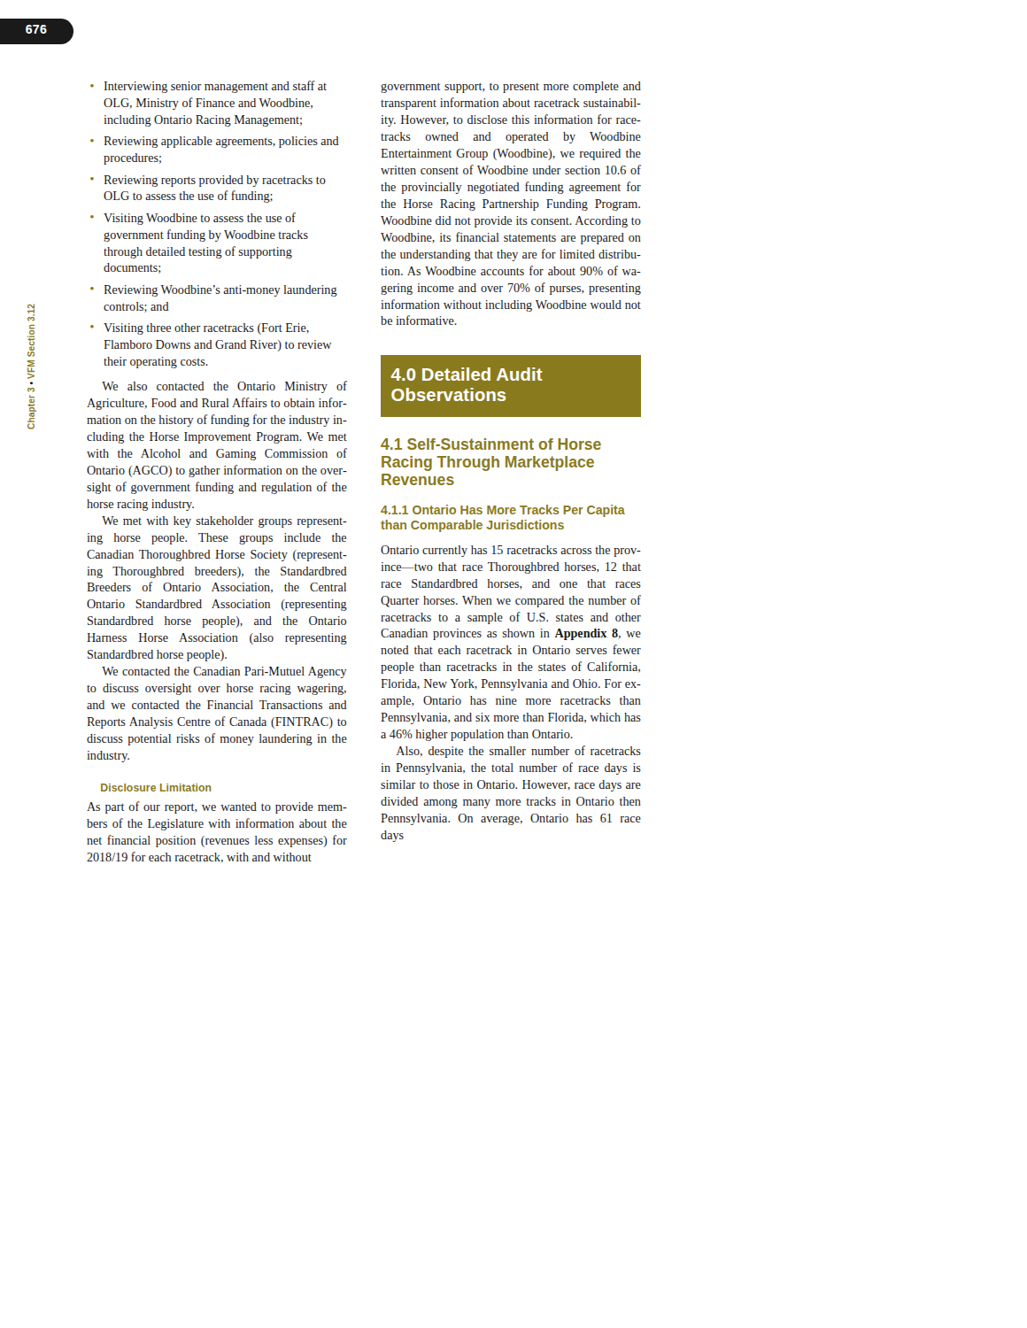676
Chapter 3 • VFM Section 3.12
Interviewing senior management and staff at OLG, Ministry of Finance and Woodbine, including Ontario Racing Management;
Reviewing applicable agreements, policies and procedures;
Reviewing reports provided by racetracks to OLG to assess the use of funding;
Visiting Woodbine to assess the use of government funding by Woodbine tracks through detailed testing of supporting documents;
Reviewing Woodbine’s anti-money laundering controls; and
Visiting three other racetracks (Fort Erie, Flamboro Downs and Grand River) to review their operating costs.
We also contacted the Ontario Ministry of Agriculture, Food and Rural Affairs to obtain information on the history of funding for the industry including the Horse Improvement Program. We met with the Alcohol and Gaming Commission of Ontario (AGCO) to gather information on the oversight of government funding and regulation of the horse racing industry.
We met with key stakeholder groups representing horse people. These groups include the Canadian Thoroughbred Horse Society (representing Thoroughbred breeders), the Standardbred Breeders of Ontario Association, the Central Ontario Standardbred Association (representing Standardbred horse people), and the Ontario Harness Horse Association (also representing Standardbred horse people).
We contacted the Canadian Pari-Mutuel Agency to discuss oversight over horse racing wagering, and we contacted the Financial Transactions and Reports Analysis Centre of Canada (FINTRAC) to discuss potential risks of money laundering in the industry.
Disclosure Limitation
As part of our report, we wanted to provide members of the Legislature with information about the net financial position (revenues less expenses) for 2018/19 for each racetrack, with and without
government support, to present more complete and transparent information about racetrack sustainability. However, to disclose this information for racetracks owned and operated by Woodbine Entertainment Group (Woodbine), we required the written consent of Woodbine under section 10.6 of the provincially negotiated funding agreement for the Horse Racing Partnership Funding Program. Woodbine did not provide its consent. According to Woodbine, its financial statements are prepared on the understanding that they are for limited distribution. As Woodbine accounts for about 90% of wagering income and over 70% of purses, presenting information without including Woodbine would not be informative.
4.0 Detailed Audit
Observations
4.1 Self-Sustainment of Horse Racing Through Marketplace Revenues
4.1.1 Ontario Has More Tracks Per Capita than Comparable Jurisdictions
Ontario currently has 15 racetracks across the province—two that race Thoroughbred horses, 12 that race Standardbred horses, and one that races Quarter horses. When we compared the number of racetracks to a sample of U.S. states and other Canadian provinces as shown in Appendix 8, we noted that each racetrack in Ontario serves fewer people than racetracks in the states of California, Florida, New York, Pennsylvania and Ohio. For example, Ontario has nine more racetracks than Pennsylvania, and six more than Florida, which has a 46% higher population than Ontario.
Also, despite the smaller number of racetracks in Pennsylvania, the total number of race days is similar to those in Ontario. However, race days are divided among many more tracks in Ontario then Pennsylvania. On average, Ontario has 61 race days